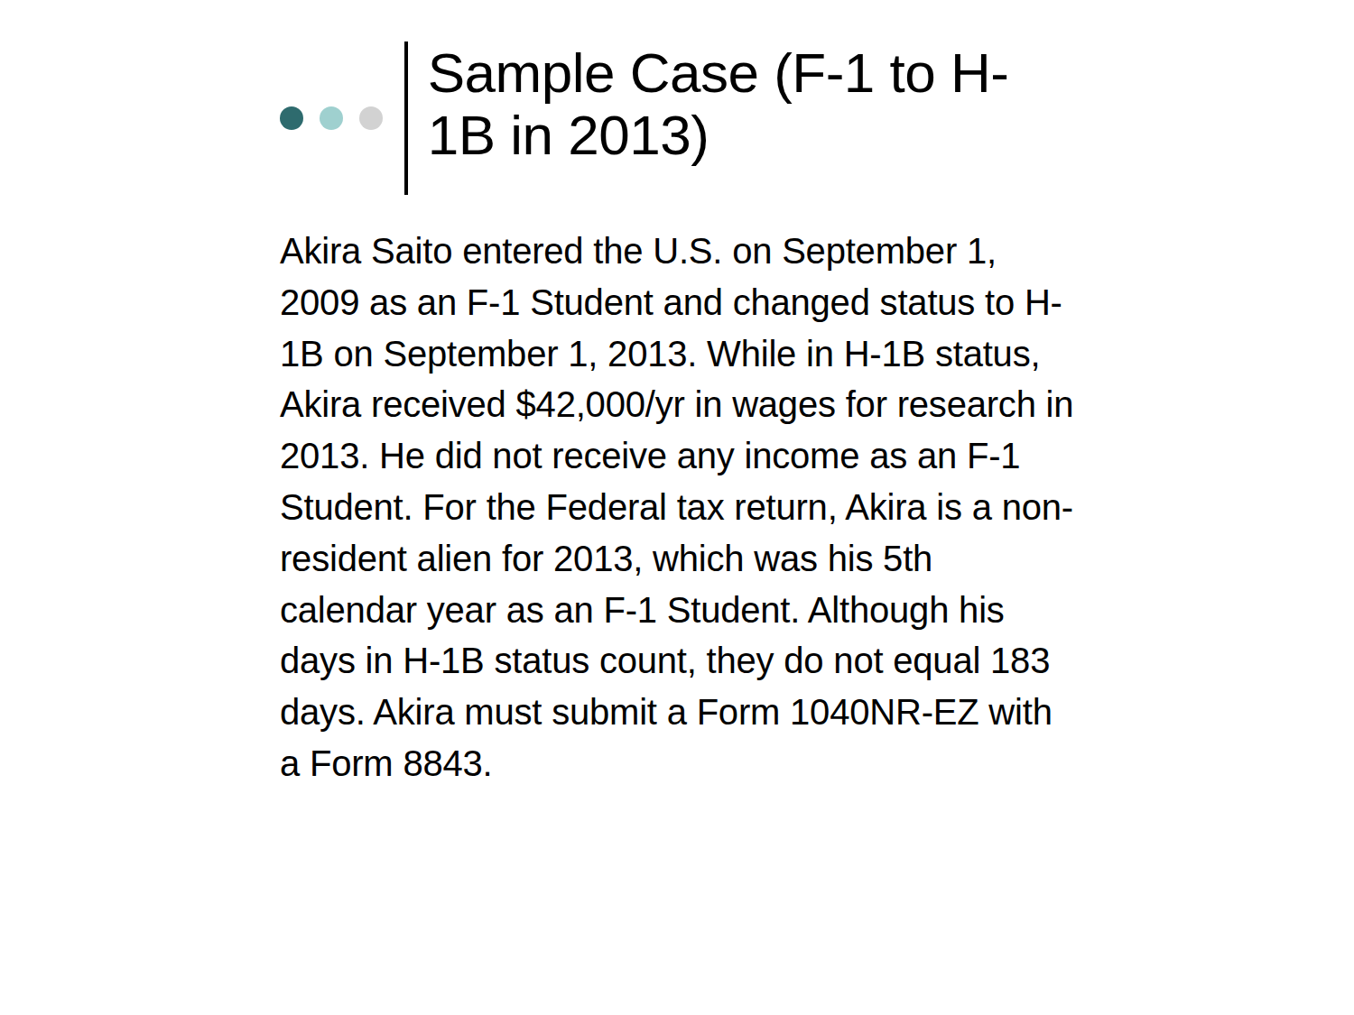Sample Case (F-1 to H-1B in 2013)
Akira Saito entered the U.S. on September 1, 2009 as an F-1 Student and changed status to H-1B on September 1, 2013. While in H-1B status, Akira received $42,000/yr in wages for research in 2013. He did not receive any income as an F-1 Student. For the Federal tax return, Akira is a non-resident alien for 2013, which was his 5th calendar year as an F-1 Student. Although his days in H-1B status count, they do not equal 183 days. Akira must submit a Form 1040NR-EZ with a Form 8843.